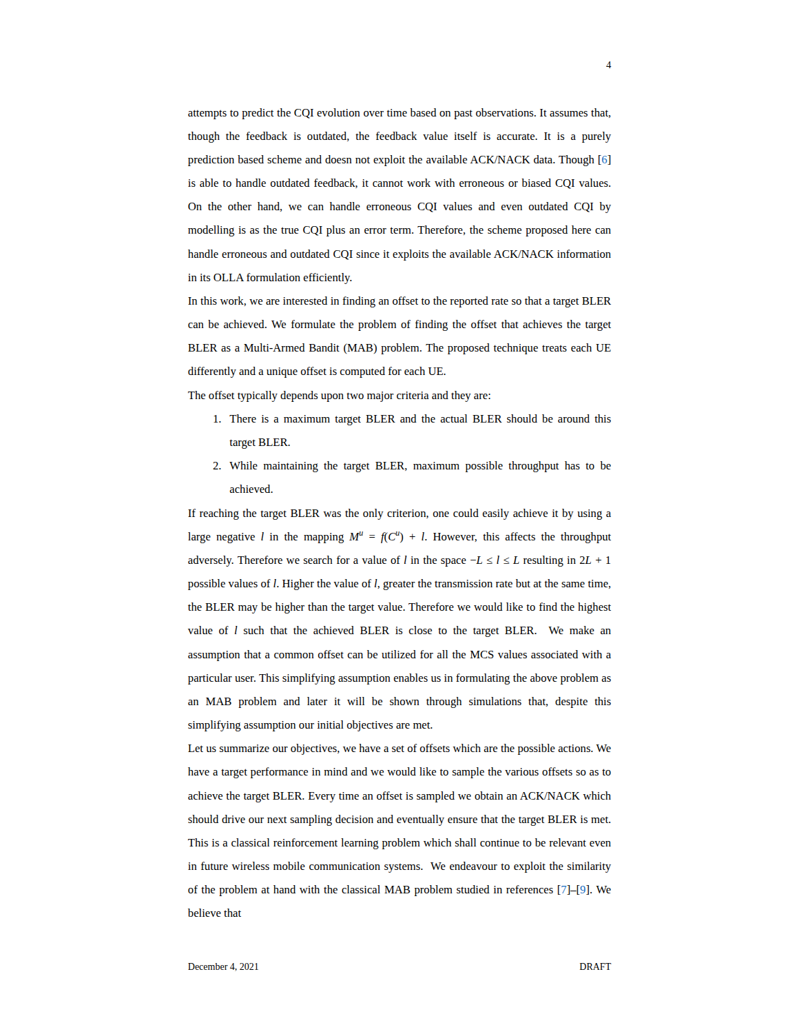4
attempts to predict the CQI evolution over time based on past observations. It assumes that, though the feedback is outdated, the feedback value itself is accurate. It is a purely prediction based scheme and doesn not exploit the available ACK/NACK data. Though [6] is able to handle outdated feedback, it cannot work with erroneous or biased CQI values. On the other hand, we can handle erroneous CQI values and even outdated CQI by modelling is as the true CQI plus an error term. Therefore, the scheme proposed here can handle erroneous and outdated CQI since it exploits the available ACK/NACK information in its OLLA formulation efficiently.
In this work, we are interested in finding an offset to the reported rate so that a target BLER can be achieved. We formulate the problem of finding the offset that achieves the target BLER as a Multi-Armed Bandit (MAB) problem. The proposed technique treats each UE differently and a unique offset is computed for each UE.
The offset typically depends upon two major criteria and they are:
There is a maximum target BLER and the actual BLER should be around this target BLER.
While maintaining the target BLER, maximum possible throughput has to be achieved.
If reaching the target BLER was the only criterion, one could easily achieve it by using a large negative l in the mapping Mu = f(Cu) + l. However, this affects the throughput adversely. Therefore we search for a value of l in the space −L ≤ l ≤ L resulting in 2L + 1 possible values of l. Higher the value of l, greater the transmission rate but at the same time, the BLER may be higher than the target value. Therefore we would like to find the highest value of l such that the achieved BLER is close to the target BLER. We make an assumption that a common offset can be utilized for all the MCS values associated with a particular user. This simplifying assumption enables us in formulating the above problem as an MAB problem and later it will be shown through simulations that, despite this simplifying assumption our initial objectives are met.
Let us summarize our objectives, we have a set of offsets which are the possible actions. We have a target performance in mind and we would like to sample the various offsets so as to achieve the target BLER. Every time an offset is sampled we obtain an ACK/NACK which should drive our next sampling decision and eventually ensure that the target BLER is met. This is a classical reinforcement learning problem which shall continue to be relevant even in future wireless mobile communication systems. We endeavour to exploit the similarity of the problem at hand with the classical MAB problem studied in references [7]–[9]. We believe that
December 4, 2021 DRAFT